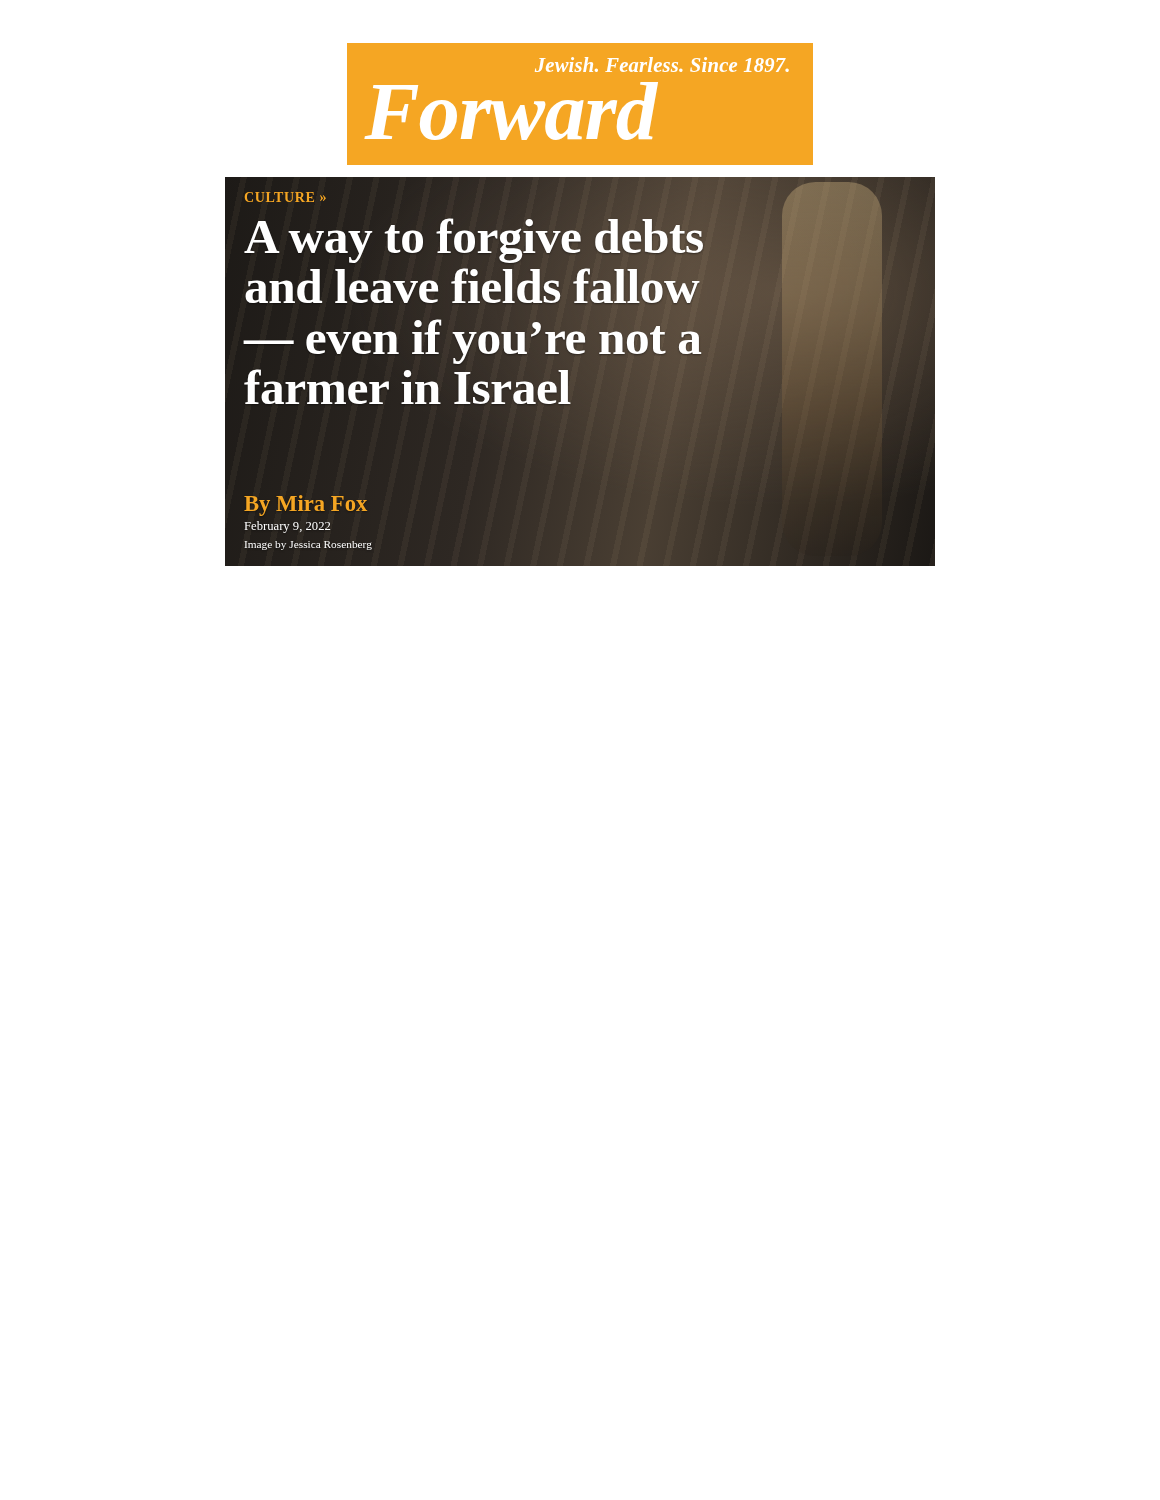Jewish. Fearless. Since 1897.
Forward
CULTURE »
A way to forgive debts and leave fields fallow — even if you’re not a farmer in Israel
By Mira Fox
February 9, 2022
Image by Jessica Rosenberg